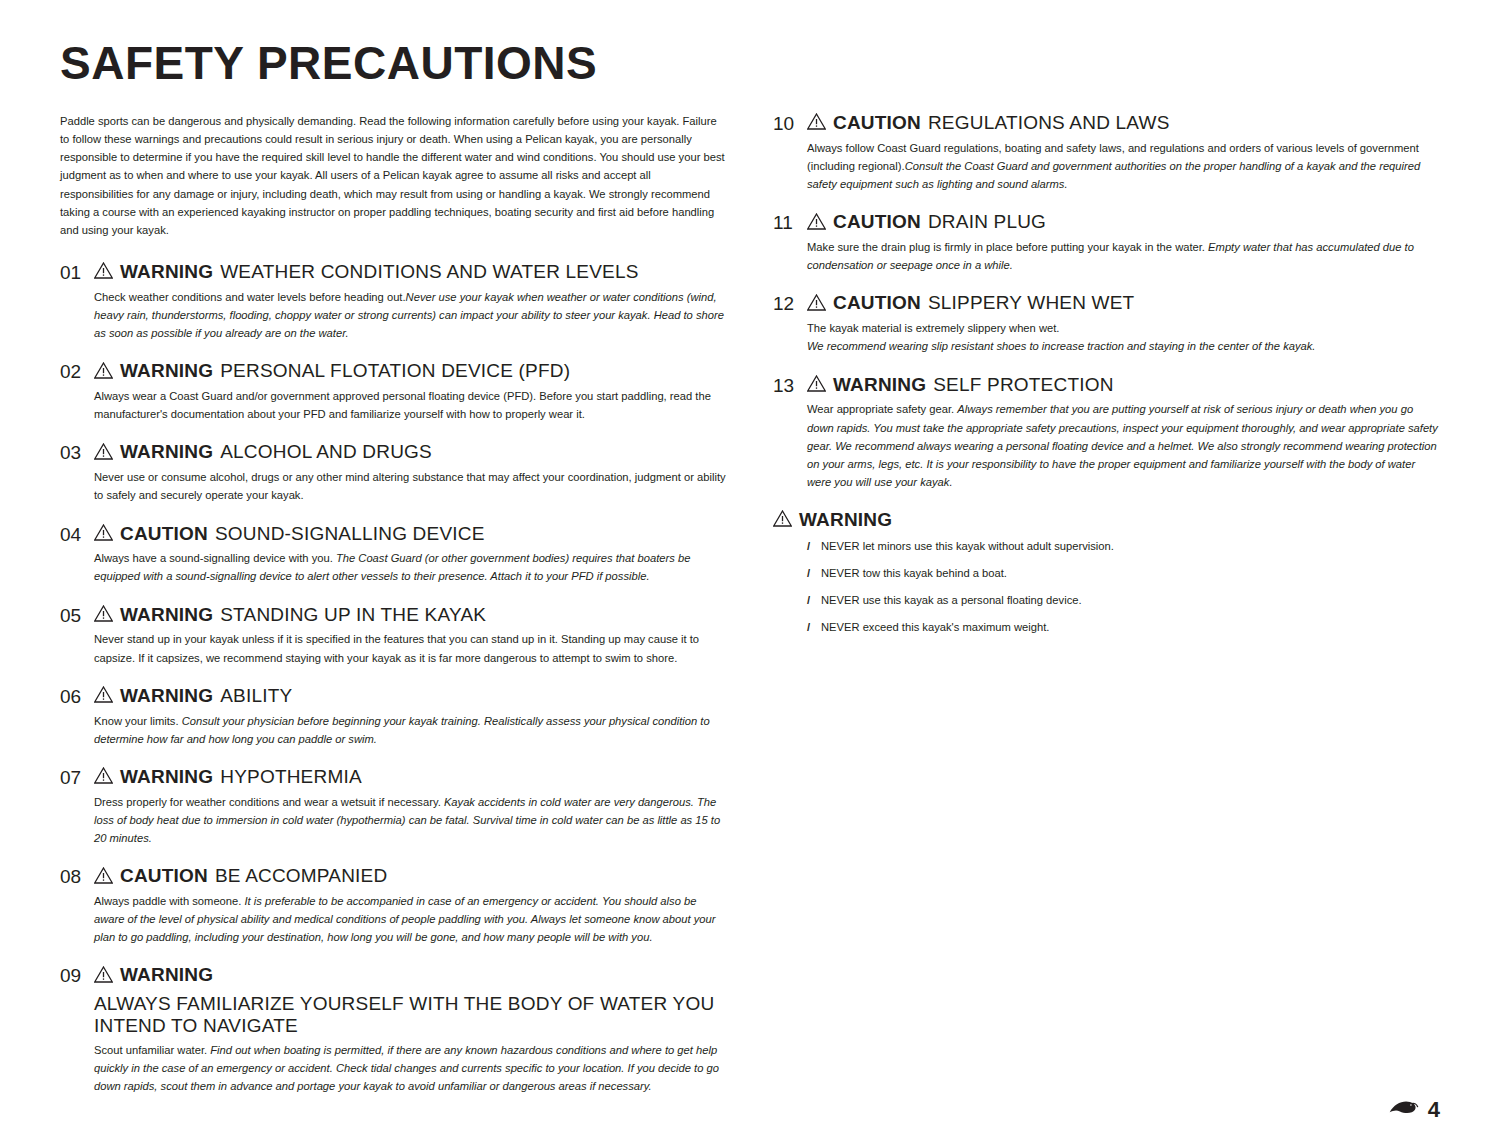SAFETY PRECAUTIONS
Paddle sports can be dangerous and physically demanding. Read the following information carefully before using your kayak. Failure to follow these warnings and precautions could result in serious injury or death. When using a Pelican kayak, you are personally responsible to determine if you have the required skill level to handle the different water and wind conditions. You should use your best judgment as to when and where to use your kayak. All users of a Pelican kayak agree to assume all risks and accept all responsibilities for any damage or injury, including death, which may result from using or handling a kayak. We strongly recommend taking a course with an experienced kayaking instructor on proper paddling techniques, boating security and first aid before handling and using your kayak.
01
WARNING WEATHER CONDITIONS AND WATER LEVELS
Check weather conditions and water levels before heading out.Never use your kayak when weather or water conditions (wind, heavy rain, thunderstorms, flooding, choppy water or strong currents) can impact your ability to steer your kayak. Head to shore as soon as possible if you already are on the water.
02
WARNING PERSONAL FLOTATION DEVICE (PFD)
Always wear a Coast Guard and/or government approved personal floating device (PFD). Before you start paddling, read the manufacturer's documentation about your PFD and familiarize yourself with how to properly wear it.
03
WARNING ALCOHOL AND DRUGS
Never use or consume alcohol, drugs or any other mind altering substance that may affect your coordination, judgment or ability to safely and securely operate your kayak.
04
CAUTION SOUND-SIGNALLING DEVICE
Always have a sound-signalling device with you. The Coast Guard (or other government bodies) requires that boaters be equipped with a sound-signalling device to alert other vessels to their presence. Attach it to your PFD if possible.
05
WARNING STANDING UP IN THE KAYAK
Never stand up in your kayak unless if it is specified in the features that you can stand up in it. Standing up may cause it to capsize. If it capsizes, we recommend staying with your kayak as it is far more dangerous to attempt to swim to shore.
06
WARNING ABILITY
Know your limits. Consult your physician before beginning your kayak training. Realistically assess your physical condition to determine how far and how long you can paddle or swim.
07
WARNING HYPOTHERMIA
Dress properly for weather conditions and wear a wetsuit if necessary. Kayak accidents in cold water are very dangerous. The loss of body heat due to immersion in cold water (hypothermia) can be fatal. Survival time in cold water can be as little as 15 to 20 minutes.
08
CAUTION BE ACCOMPANIED
Always paddle with someone. It is preferable to be accompanied in case of an emergency or accident. You should also be aware of the level of physical ability and medical conditions of people paddling with you. Always let someone know about your plan to go paddling, including your destination, how long you will be gone, and how many people will be with you.
09
WARNING ALWAYS FAMILIARIZE YOURSELF WITH THE BODY OF WATER YOU INTEND TO NAVIGATE
Scout unfamiliar water. Find out when boating is permitted, if there are any known hazardous conditions and where to get help quickly in the case of an emergency or accident. Check tidal changes and currents specific to your location. If you decide to go down rapids, scout them in advance and portage your kayak to avoid unfamiliar or dangerous areas if necessary.
10
CAUTION REGULATIONS AND LAWS
Always follow Coast Guard regulations, boating and safety laws, and regulations and orders of various levels of government (including regional).Consult the Coast Guard and government authorities on the proper handling of a kayak and the required safety equipment such as lighting and sound alarms.
11
CAUTION DRAIN PLUG
Make sure the drain plug is firmly in place before putting your kayak in the water. Empty water that has accumulated due to condensation or seepage once in a while.
12
CAUTION SLIPPERY WHEN WET
The kayak material is extremely slippery when wet.
We recommend wearing slip resistant shoes to increase traction and staying in the center of the kayak.
13
WARNING SELF PROTECTION
Wear appropriate safety gear. Always remember that you are putting yourself at risk of serious injury or death when you go down rapids. You must take the appropriate safety precautions, inspect your equipment thoroughly, and wear appropriate safety gear. We recommend always wearing a personal floating device and a helmet. We also strongly recommend wearing protection on your arms, legs, etc. It is your responsibility to have the proper equipment and familiarize yourself with the body of water were you will use your kayak.
WARNING
NEVER let minors use this kayak without adult supervision.
NEVER tow this kayak behind a boat.
NEVER use this kayak as a personal floating device.
NEVER exceed this kayak's maximum weight.
4